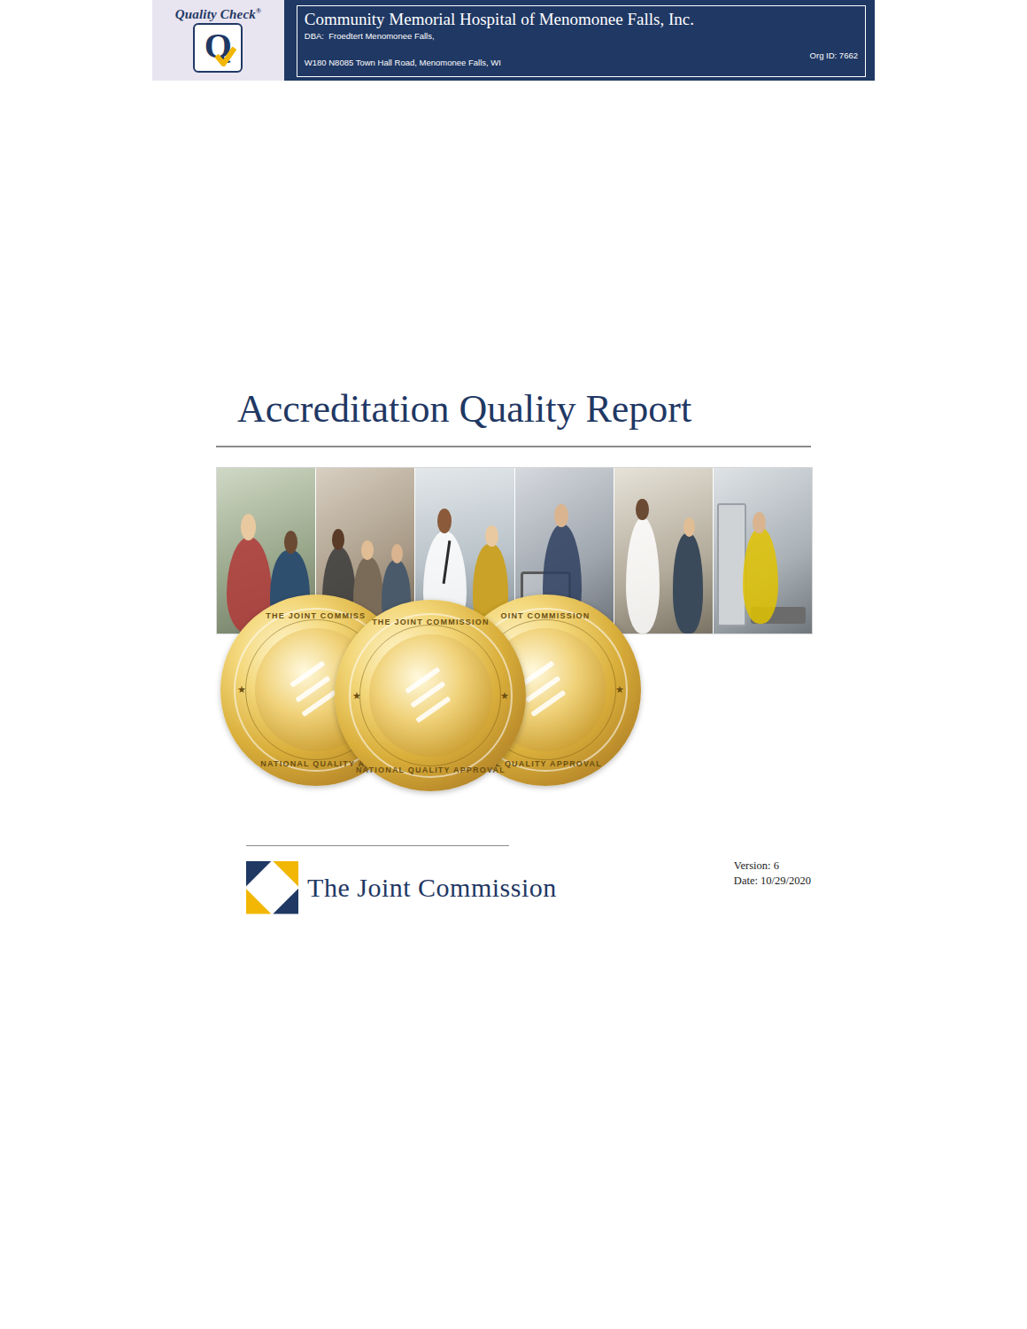Quality Check®
Q
Community Memorial Hospital of Menomonee Falls, Inc.
DBA: Froedtert Menomonee Falls,
W180 N8085 Town Hall Road, Menomonee Falls, WI
Org ID: 7662
Accreditation Quality Report
The Joint Commiss ★ ★
National Quality Ap
The Joint Commission ★ ★
National Quality Approval
oint Commission ★ ★
al Quality Approval
The Joint Commission
Version: 6
Date: 10/29/2020